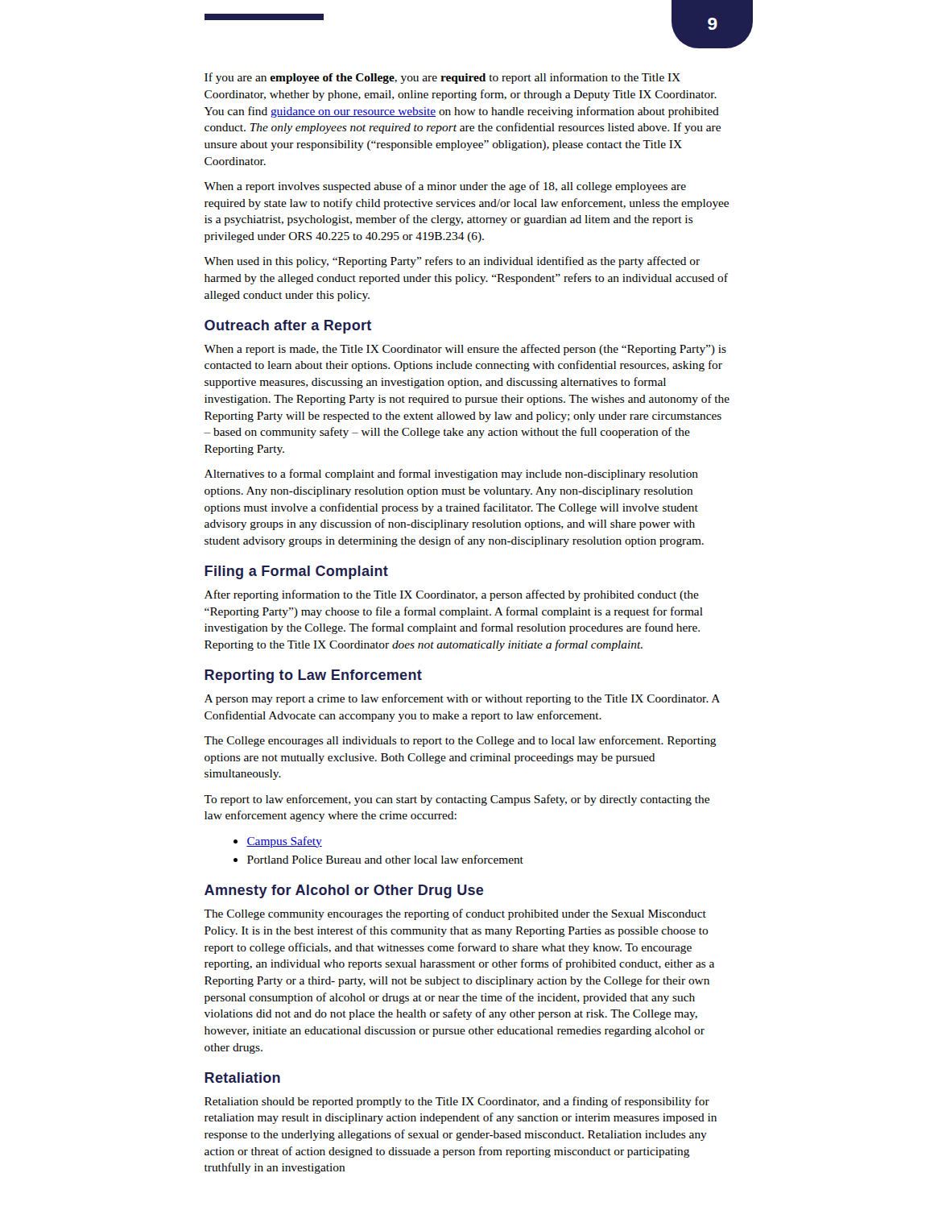9
If you are an employee of the College, you are required to report all information to the Title IX Coordinator, whether by phone, email, online reporting form, or through a Deputy Title IX Coordinator. You can find guidance on our resource website on how to handle receiving information about prohibited conduct. The only employees not required to report are the confidential resources listed above. If you are unsure about your responsibility (“responsible employee” obligation), please contact the Title IX Coordinator.
When a report involves suspected abuse of a minor under the age of 18, all college employees are required by state law to notify child protective services and/or local law enforcement, unless the employee is a psychiatrist, psychologist, member of the clergy, attorney or guardian ad litem and the report is privileged under ORS 40.225 to 40.295 or 419B.234 (6).
When used in this policy, “Reporting Party” refers to an individual identified as the party affected or harmed by the alleged conduct reported under this policy. “Respondent” refers to an individual accused of alleged conduct under this policy.
Outreach after a Report
When a report is made, the Title IX Coordinator will ensure the affected person (the “Reporting Party”) is contacted to learn about their options. Options include connecting with confidential resources, asking for supportive measures, discussing an investigation option, and discussing alternatives to formal investigation. The Reporting Party is not required to pursue their options. The wishes and autonomy of the Reporting Party will be respected to the extent allowed by law and policy; only under rare circumstances – based on community safety – will the College take any action without the full cooperation of the Reporting Party.
Alternatives to a formal complaint and formal investigation may include non-disciplinary resolution options. Any non-disciplinary resolution option must be voluntary. Any non-disciplinary resolution options must involve a confidential process by a trained facilitator. The College will involve student advisory groups in any discussion of non-disciplinary resolution options, and will share power with student advisory groups in determining the design of any non-disciplinary resolution option program.
Filing a Formal Complaint
After reporting information to the Title IX Coordinator, a person affected by prohibited conduct (the “Reporting Party”) may choose to file a formal complaint. A formal complaint is a request for formal investigation by the College. The formal complaint and formal resolution procedures are found here. Reporting to the Title IX Coordinator does not automatically initiate a formal complaint.
Reporting to Law Enforcement
A person may report a crime to law enforcement with or without reporting to the Title IX Coordinator. A Confidential Advocate can accompany you to make a report to law enforcement.
The College encourages all individuals to report to the College and to local law enforcement. Reporting options are not mutually exclusive. Both College and criminal proceedings may be pursued simultaneously.
To report to law enforcement, you can start by contacting Campus Safety, or by directly contacting the law enforcement agency where the crime occurred:
Campus Safety
Portland Police Bureau and other local law enforcement
Amnesty for Alcohol or Other Drug Use
The College community encourages the reporting of conduct prohibited under the Sexual Misconduct Policy. It is in the best interest of this community that as many Reporting Parties as possible choose to report to college officials, and that witnesses come forward to share what they know. To encourage reporting, an individual who reports sexual harassment or other forms of prohibited conduct, either as a Reporting Party or a third- party, will not be subject to disciplinary action by the College for their own personal consumption of alcohol or drugs at or near the time of the incident, provided that any such violations did not and do not place the health or safety of any other person at risk. The College may, however, initiate an educational discussion or pursue other educational remedies regarding alcohol or other drugs.
Retaliation
Retaliation should be reported promptly to the Title IX Coordinator, and a finding of responsibility for retaliation may result in disciplinary action independent of any sanction or interim measures imposed in response to the underlying allegations of sexual or gender-based misconduct. Retaliation includes any action or threat of action designed to dissuade a person from reporting misconduct or participating truthfully in an investigation